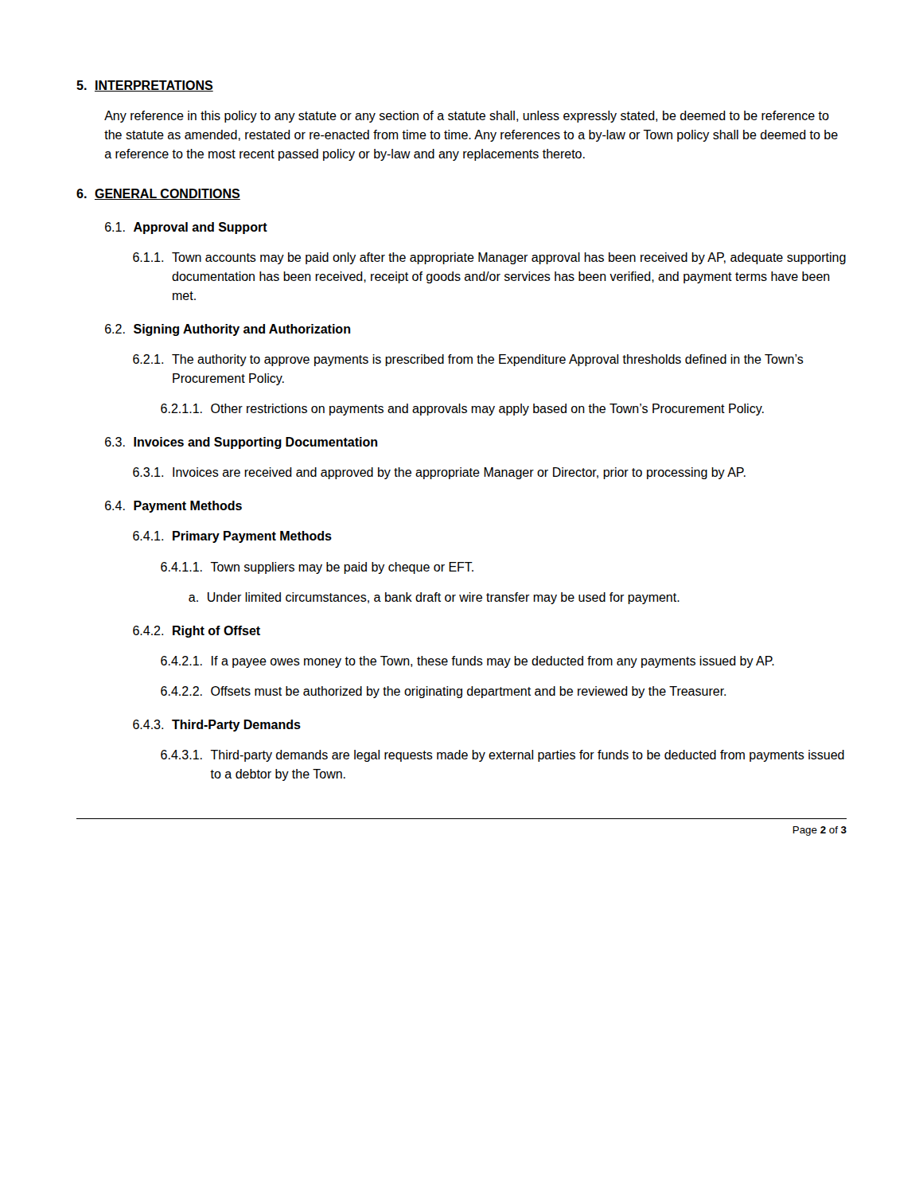5.
Interpretations
Any reference in this policy to any statute or any section of a statute shall, unless expressly stated, be deemed to be reference to the statute as amended, restated or re-enacted from time to time. Any references to a by-law or Town policy shall be deemed to be a reference to the most recent passed policy or by-law and any replacements thereto.
6.
General Conditions
6.1. Approval and Support
6.1.1. Town accounts may be paid only after the appropriate Manager approval has been received by AP, adequate supporting documentation has been received, receipt of goods and/or services has been verified, and payment terms have been met.
6.2. Signing Authority and Authorization
6.2.1. The authority to approve payments is prescribed from the Expenditure Approval thresholds defined in the Town’s Procurement Policy.
6.2.1.1. Other restrictions on payments and approvals may apply based on the Town’s Procurement Policy.
6.3. Invoices and Supporting Documentation
6.3.1. Invoices are received and approved by the appropriate Manager or Director, prior to processing by AP.
6.4. Payment Methods
6.4.1. Primary Payment Methods
6.4.1.1. Town suppliers may be paid by cheque or EFT.
a. Under limited circumstances, a bank draft or wire transfer may be used for payment.
6.4.2. Right of Offset
6.4.2.1. If a payee owes money to the Town, these funds may be deducted from any payments issued by AP.
6.4.2.2. Offsets must be authorized by the originating department and be reviewed by the Treasurer.
6.4.3. Third-Party Demands
6.4.3.1. Third-party demands are legal requests made by external parties for funds to be deducted from payments issued to a debtor by the Town.
Page 2 of 3